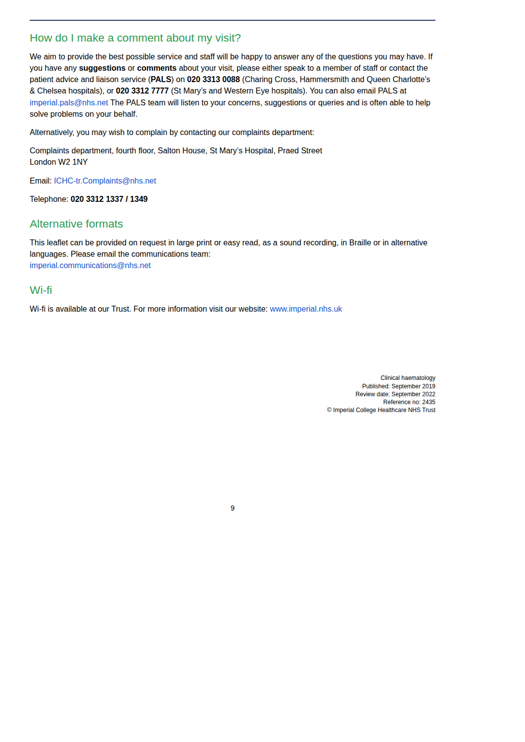How do I make a comment about my visit?
We aim to provide the best possible service and staff will be happy to answer any of the questions you may have. If you have any suggestions or comments about your visit, please either speak to a member of staff or contact the patient advice and liaison service (PALS) on 020 3313 0088 (Charing Cross, Hammersmith and Queen Charlotte’s & Chelsea hospitals), or 020 3312 7777 (St Mary’s and Western Eye hospitals). You can also email PALS at imperial.pals@nhs.net The PALS team will listen to your concerns, suggestions or queries and is often able to help solve problems on your behalf.
Alternatively, you may wish to complain by contacting our complaints department:
Complaints department, fourth floor, Salton House, St Mary’s Hospital, Praed Street
London W2 1NY
Email: ICHC-tr.Complaints@nhs.net
Telephone: 020 3312 1337 / 1349
Alternative formats
This leaflet can be provided on request in large print or easy read, as a sound recording, in Braille or in alternative languages. Please email the communications team:
imperial.communications@nhs.net
Wi-fi
Wi-fi is available at our Trust. For more information visit our website: www.imperial.nhs.uk
Clinical haematology
Published: September 2019
Review date: September 2022
Reference no: 2435
© Imperial College Healthcare NHS Trust
9